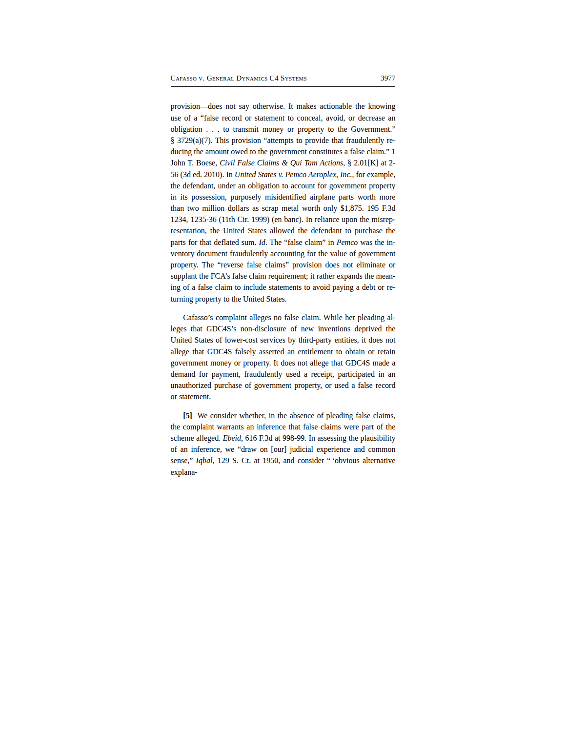Cafasso v. General Dynamics C4 Systems 3977
provision—does not say otherwise. It makes actionable the knowing use of a “false record or statement to conceal, avoid, or decrease an obligation . . . to transmit money or property to the Government.” § 3729(a)(7). This provision “attempts to provide that fraudulently reducing the amount owed to the government constitutes a false claim.” 1 John T. Boese, Civil False Claims & Qui Tam Actions, § 2.01[K] at 2-56 (3d ed. 2010). In United States v. Pemco Aeroplex, Inc., for example, the defendant, under an obligation to account for government property in its possession, purposely misidentified airplane parts worth more than two million dollars as scrap metal worth only $1,875. 195 F.3d 1234, 1235-36 (11th Cir. 1999) (en banc). In reliance upon the misrepresentation, the United States allowed the defendant to purchase the parts for that deflated sum. Id. The “false claim” in Pemco was the inventory document fraudulently accounting for the value of government property. The “reverse false claims” provision does not eliminate or supplant the FCA’s false claim requirement; it rather expands the meaning of a false claim to include statements to avoid paying a debt or returning property to the United States.
Cafasso’s complaint alleges no false claim. While her pleading alleges that GDC4S’s non-disclosure of new inventions deprived the United States of lower-cost services by third-party entities, it does not allege that GDC4S falsely asserted an entitlement to obtain or retain government money or property. It does not allege that GDC4S made a demand for payment, fraudulently used a receipt, participated in an unauthorized purchase of government property, or used a false record or statement.
[5] We consider whether, in the absence of pleading false claims, the complaint warrants an inference that false claims were part of the scheme alleged. Ebeid, 616 F.3d at 998-99. In assessing the plausibility of an inference, we “draw on [our] judicial experience and common sense,” Iqbal, 129 S. Ct. at 1950, and consider “ ‘obvious alternative explana-